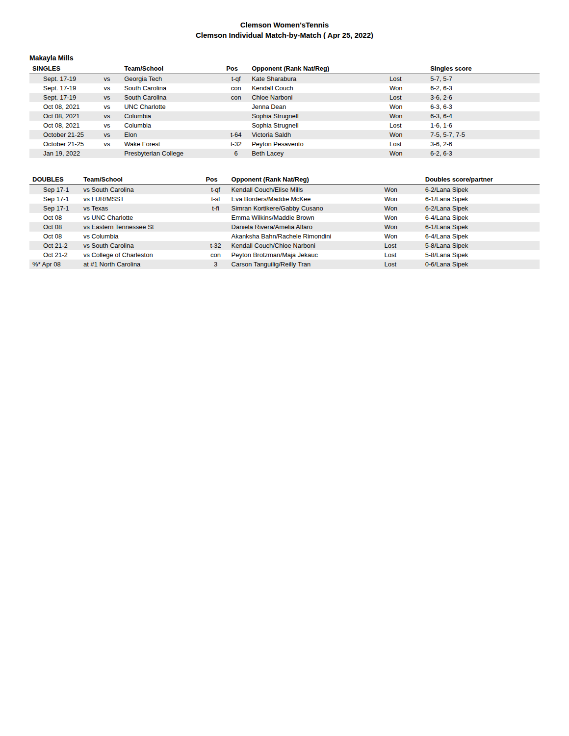Clemson Women'sTennis
Clemson Individual Match-by-Match ( Apr 25, 2022)
Makayla Mills
| SINGLES | | Team/School | Pos | Opponent (Rank Nat/Reg) | | Singles score |
| --- | --- | --- | --- | --- | --- | --- |
| Sept. 17-19 | vs | Georgia Tech | t-qf | Kate Sharabura | Lost | 5-7, 5-7 |
| Sept. 17-19 | vs | South Carolina | con | Kendall Couch | Won | 6-2, 6-3 |
| Sept. 17-19 | vs | South Carolina | con | Chloe Narboni | Lost | 3-6, 2-6 |
| Oct 08, 2021 | vs | UNC Charlotte | | Jenna Dean | Won | 6-3, 6-3 |
| Oct 08, 2021 | vs | Columbia | | Sophia Strugnell | Won | 6-3, 6-4 |
| Oct 08, 2021 | vs | Columbia | | Sophia Strugnell | Lost | 1-6, 1-6 |
| October 21-25 | vs | Elon | t-64 | Victoria Saldh | Won | 7-5, 5-7, 7-5 |
| October 21-25 | vs | Wake Forest | t-32 | Peyton Pesavento | Lost | 3-6, 2-6 |
| Jan 19, 2022 | | Presbyterian College | 6 | Beth Lacey | Won | 6-2, 6-3 |
| DOUBLES | Team/School | Pos | Opponent (Rank Nat/Reg) | | Doubles score/partner |
| --- | --- | --- | --- | --- | --- |
| Sep 17-1 | vs South Carolina | t-qf | Kendall Couch/Elise Mills | Won | 6-2/Lana Sipek |
| Sep 17-1 | vs FUR/MSST | t-sf | Eva Borders/Maddie McKee | Won | 6-1/Lana Sipek |
| Sep 17-1 | vs Texas | t-fi | Simran Kortikere/Gabby Cusano | Won | 6-2/Lana Sipek |
| Oct 08 | vs UNC Charlotte | | Emma Wilkins/Maddie Brown | Won | 6-4/Lana Sipek |
| Oct 08 | vs Eastern Tennessee St | | Daniela Rivera/Amelia Alfaro | Won | 6-1/Lana Sipek |
| Oct 08 | vs Columbia | | Akanksha Bahn/Rachele Rimondini | Won | 6-4/Lana Sipek |
| Oct 21-2 | vs South Carolina | t-32 | Kendall Couch/Chloe Narboni | Lost | 5-8/Lana Sipek |
| Oct 21-2 | vs College of Charleston | con | Peyton Brotzman/Maja Jekauc | Lost | 5-8/Lana Sipek |
| %* Apr 08 | at #1 North Carolina | 3 | Carson Tanguilig/Reilly Tran | Lost | 0-6/Lana Sipek |